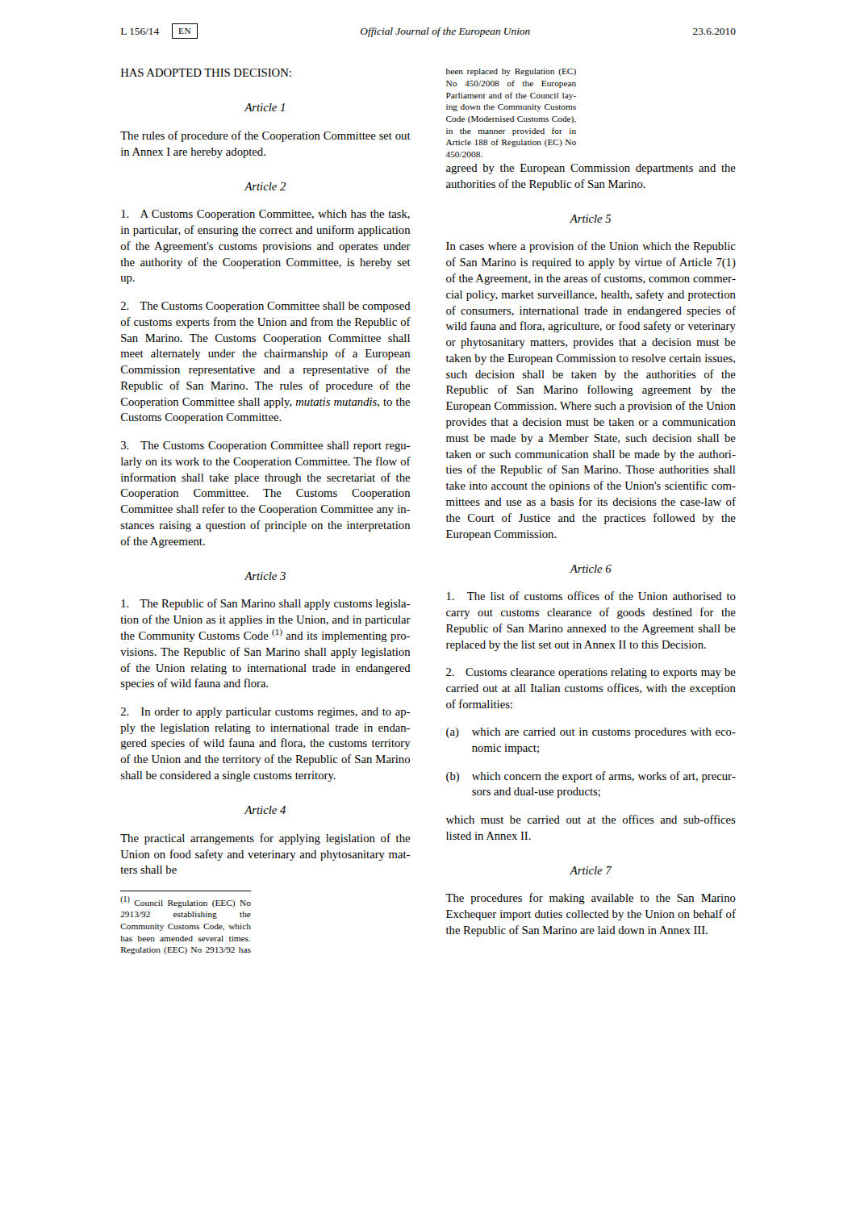L 156/14 EN
Official Journal of the European Union
23.6.2010
Has adopted this decision:
Article 1
The rules of procedure of the Cooperation Committee set out in Annex I are hereby adopted.
Article 2
1. A Customs Cooperation Committee, which has the task, in particular, of ensuring the correct and uniform application of the Agreement's customs provisions and operates under the authority of the Cooperation Committee, is hereby set up.
2. The Customs Cooperation Committee shall be composed of customs experts from the Union and from the Republic of San Marino. The Customs Cooperation Committee shall meet alternately under the chairmanship of a European Commission representative and a representative of the Republic of San Marino. The rules of procedure of the Cooperation Committee shall apply, mutatis mutandis, to the Customs Cooperation Committee.
3. The Customs Cooperation Committee shall report regularly on its work to the Cooperation Committee. The flow of information shall take place through the secretariat of the Cooperation Committee. The Customs Cooperation Committee shall refer to the Cooperation Committee any instances raising a question of principle on the interpretation of the Agreement.
Article 3
1. The Republic of San Marino shall apply customs legislation of the Union as it applies in the Union, and in particular the Community Customs Code (1) and its implementing provisions. The Republic of San Marino shall apply legislation of the Union relating to international trade in endangered species of wild fauna and flora.
2. In order to apply particular customs regimes, and to apply the legislation relating to international trade in endangered species of wild fauna and flora, the customs territory of the Union and the territory of the Republic of San Marino shall be considered a single customs territory.
Article 4
The practical arrangements for applying legislation of the Union on food safety and veterinary and phytosanitary matters shall be
(1) Council Regulation (EEC) No 2913/92 establishing the Community Customs Code, which has been amended several times. Regulation (EEC) No 2913/92 has been replaced by Regulation (EC) No 450/2008 of the European Parliament and of the Council laying down the Community Customs Code (Modernised Customs Code), in the manner provided for in Article 188 of Regulation (EC) No 450/2008.
agreed by the European Commission departments and the authorities of the Republic of San Marino.
Article 5
In cases where a provision of the Union which the Republic of San Marino is required to apply by virtue of Article 7(1) of the Agreement, in the areas of customs, common commercial policy, market surveillance, health, safety and protection of consumers, international trade in endangered species of wild fauna and flora, agriculture, or food safety or veterinary or phytosanitary matters, provides that a decision must be taken by the European Commission to resolve certain issues, such decision shall be taken by the authorities of the Republic of San Marino following agreement by the European Commission. Where such a provision of the Union provides that a decision must be taken or a communication must be made by a Member State, such decision shall be taken or such communication shall be made by the authorities of the Republic of San Marino. Those authorities shall take into account the opinions of the Union's scientific committees and use as a basis for its decisions the case-law of the Court of Justice and the practices followed by the European Commission.
Article 6
1. The list of customs offices of the Union authorised to carry out customs clearance of goods destined for the Republic of San Marino annexed to the Agreement shall be replaced by the list set out in Annex II to this Decision.
2. Customs clearance operations relating to exports may be carried out at all Italian customs offices, with the exception of formalities:
(a) which are carried out in customs procedures with economic impact;
(b) which concern the export of arms, works of art, precursors and dual-use products;
which must be carried out at the offices and sub-offices listed in Annex II.
Article 7
The procedures for making available to the San Marino Exchequer import duties collected by the Union on behalf of the Republic of San Marino are laid down in Annex III.